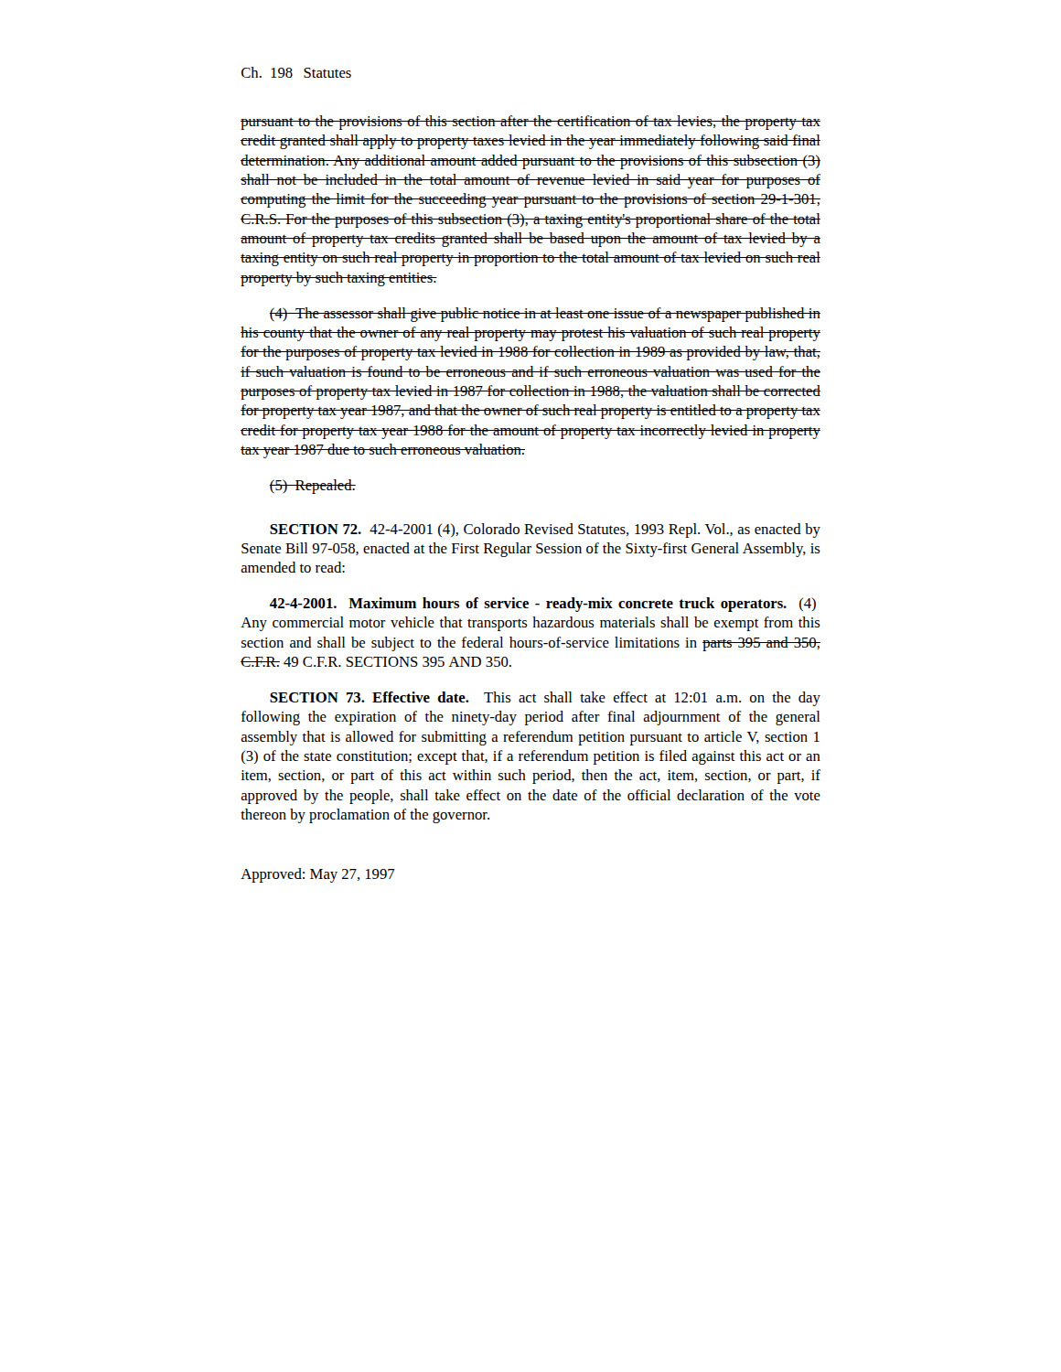Ch. 198 Statutes
pursuant to the provisions of this section after the certification of tax levies, the property tax credit granted shall apply to property taxes levied in the year immediately following said final determination. Any additional amount added pursuant to the provisions of this subsection (3) shall not be included in the total amount of revenue levied in said year for purposes of computing the limit for the succeeding year pursuant to the provisions of section 29-1-301, C.R.S. For the purposes of this subsection (3), a taxing entity's proportional share of the total amount of property tax credits granted shall be based upon the amount of tax levied by a taxing entity on such real property in proportion to the total amount of tax levied on such real property by such taxing entities.
(4) The assessor shall give public notice in at least one issue of a newspaper published in his county that the owner of any real property may protest his valuation of such real property for the purposes of property tax levied in 1988 for collection in 1989 as provided by law, that, if such valuation is found to be erroneous and if such erroneous valuation was used for the purposes of property tax levied in 1987 for collection in 1988, the valuation shall be corrected for property tax year 1987, and that the owner of such real property is entitled to a property tax credit for property tax year 1988 for the amount of property tax incorrectly levied in property tax year 1987 due to such erroneous valuation.
(5) Repealed.
SECTION 72. 42-4-2001 (4), Colorado Revised Statutes, 1993 Repl. Vol., as enacted by Senate Bill 97-058, enacted at the First Regular Session of the Sixty-first General Assembly, is amended to read:
42-4-2001. Maximum hours of service - ready-mix concrete truck operators. (4) Any commercial motor vehicle that transports hazardous materials shall be exempt from this section and shall be subject to the federal hours-of-service limitations in parts 395 and 350, C.F.R. 49 C.F.R. SECTIONS 395 AND 350.
SECTION 73. Effective date. This act shall take effect at 12:01 a.m. on the day following the expiration of the ninety-day period after final adjournment of the general assembly that is allowed for submitting a referendum petition pursuant to article V, section 1 (3) of the state constitution; except that, if a referendum petition is filed against this act or an item, section, or part of this act within such period, then the act, item, section, or part, if approved by the people, shall take effect on the date of the official declaration of the vote thereon by proclamation of the governor.
Approved: May 27, 1997